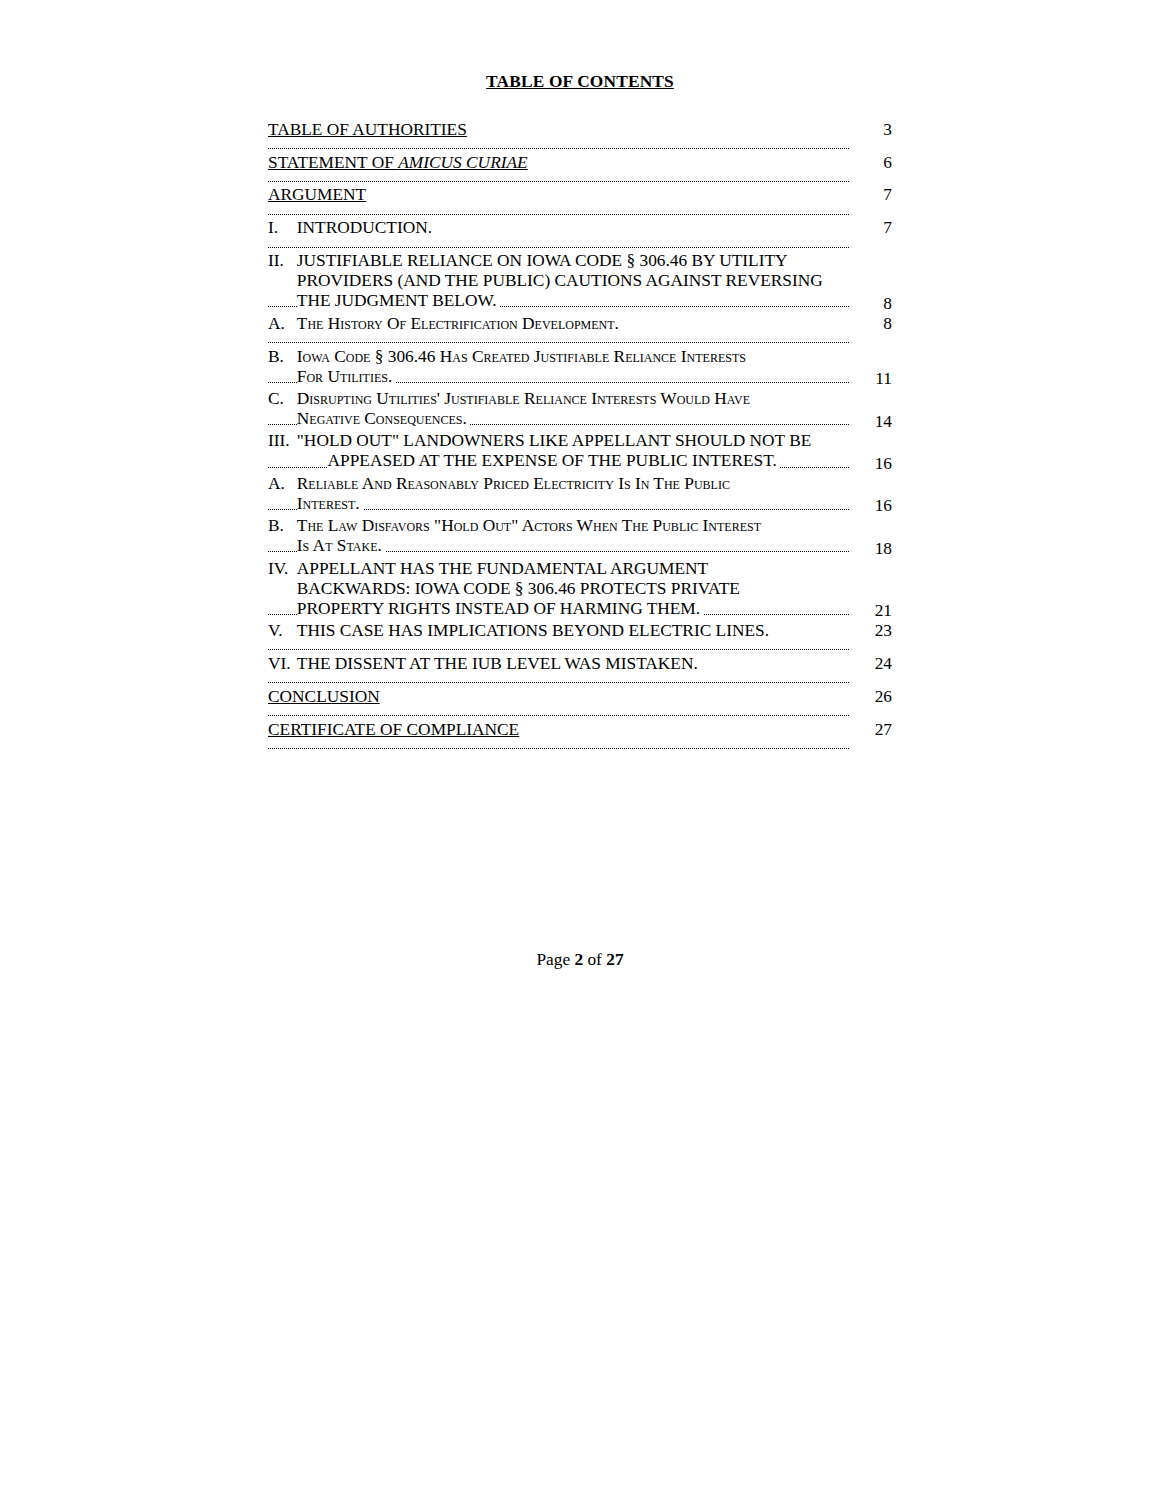TABLE OF CONTENTS
| TABLE OF AUTHORITIES | 3 |
| STATEMENT OF AMICUS CURIAE | 6 |
| ARGUMENT | 7 |
| I. INTRODUCTION. | 7 |
| II. JUSTIFIABLE RELIANCE ON IOWA CODE § 306.46 BY UTILITY PROVIDERS (AND THE PUBLIC) CAUTIONS AGAINST REVERSING THE JUDGMENT BELOW. | 8 |
| A. The History Of Electrification Development. | 8 |
| B. Iowa Code § 306.46 Has Created Justifiable Reliance Interests For Utilities. | 11 |
| C. Disrupting Utilities' Justifiable Reliance Interests Would Have Negative Consequences. | 14 |
| III. "HOLD OUT" LANDOWNERS LIKE APPELLANT SHOULD NOT BE APPEASED AT THE EXPENSE OF THE PUBLIC INTEREST. | 16 |
| A. Reliable And Reasonably Priced Electricity Is In The Public Interest. | 16 |
| B. The Law Disfavors "Hold Out" Actors When The Public Interest Is At Stake. | 18 |
| IV. APPELLANT HAS THE FUNDAMENTAL ARGUMENT BACKWARDS: IOWA CODE § 306.46 PROTECTS PRIVATE PROPERTY RIGHTS INSTEAD OF HARMING THEM. | 21 |
| V. THIS CASE HAS IMPLICATIONS BEYOND ELECTRIC LINES. | 23 |
| VI. THE DISSENT AT THE IUB LEVEL WAS MISTAKEN. | 24 |
| CONCLUSION | 26 |
| CERTIFICATE OF COMPLIANCE | 27 |
Page 2 of 27